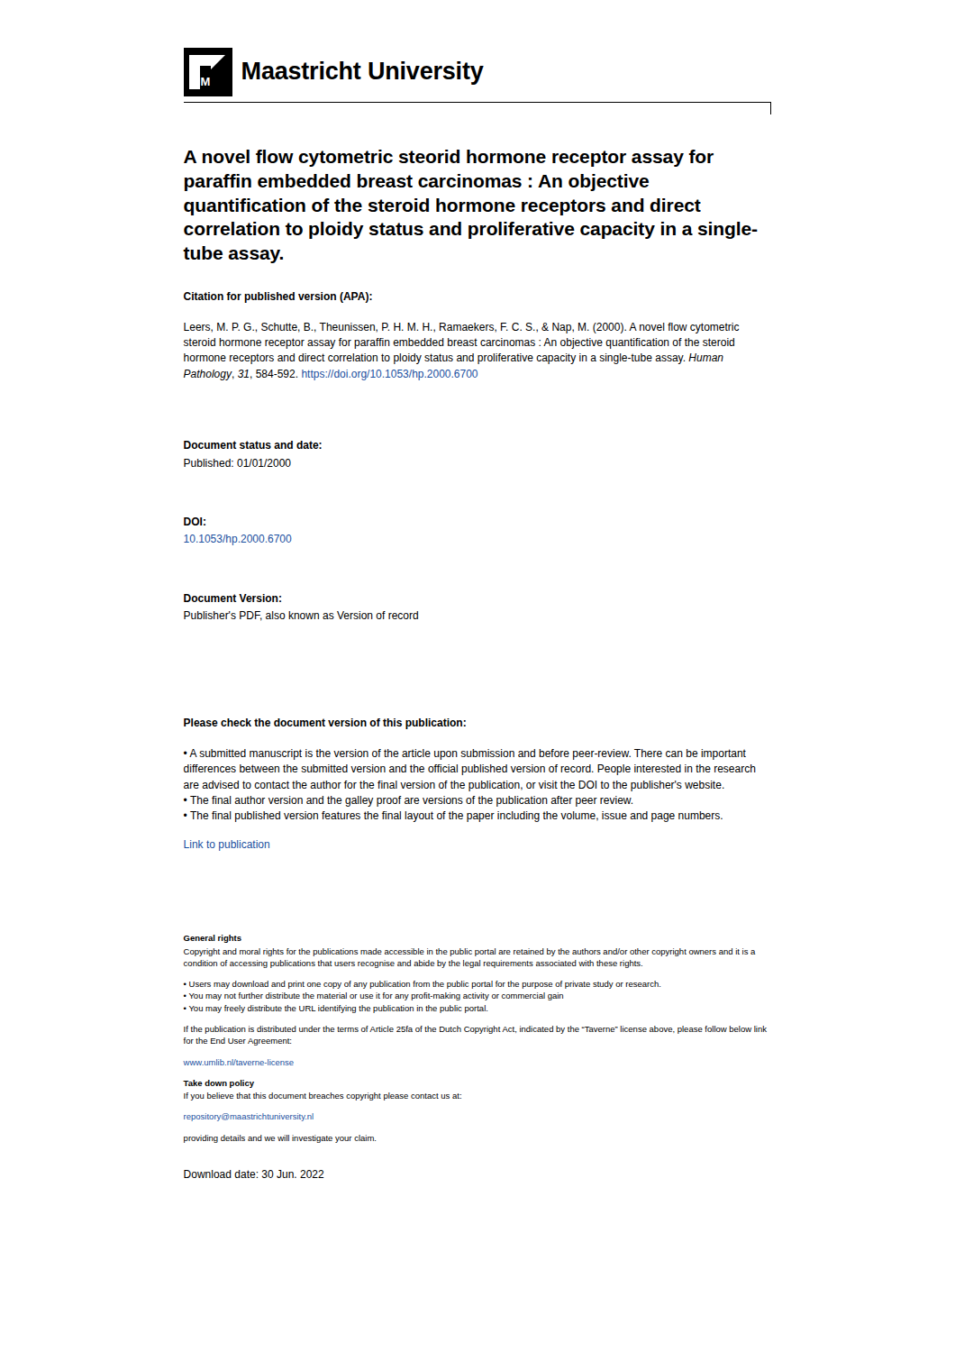UM
Maastricht University
A novel flow cytometric steorid hormone receptor assay for paraffin embedded breast carcinomas : An objective quantification of the steroid hormone receptors and direct correlation to ploidy status and proliferative capacity in a single-tube assay.
Citation for published version (APA):
Leers, M. P. G., Schutte, B., Theunissen, P. H. M. H., Ramaekers, F. C. S., & Nap, M. (2000). A novel flow cytometric steroid hormone receptor assay for paraffin embedded breast carcinomas : An objective quantification of the steroid hormone receptors and direct correlation to ploidy status and proliferative capacity in a single-tube assay. Human Pathology, 31, 584-592. https://doi.org/10.1053/hp.2000.6700
Document status and date:
Published: 01/01/2000
DOI:
10.1053/hp.2000.6700
Document Version:
Publisher's PDF, also known as Version of record
Please check the document version of this publication:
• A submitted manuscript is the version of the article upon submission and before peer-review. There can be important differences between the submitted version and the official published version of record. People interested in the research are advised to contact the author for the final version of the publication, or visit the DOI to the publisher's website.
• The final author version and the galley proof are versions of the publication after peer review.
• The final published version features the final layout of the paper including the volume, issue and page numbers.
Link to publication
General rights
Copyright and moral rights for the publications made accessible in the public portal are retained by the authors and/or other copyright owners and it is a condition of accessing publications that users recognise and abide by the legal requirements associated with these rights.
• Users may download and print one copy of any publication from the public portal for the purpose of private study or research.
• You may not further distribute the material or use it for any profit-making activity or commercial gain
• You may freely distribute the URL identifying the publication in the public portal.
If the publication is distributed under the terms of Article 25fa of the Dutch Copyright Act, indicated by the “Taverne” license above, please follow below link for the End User Agreement:
www.umlib.nl/taverne-license
Take down policy
If you believe that this document breaches copyright please contact us at:
repository@maastrichtuniversity.nl
providing details and we will investigate your claim.
Download date: 30 Jun. 2022